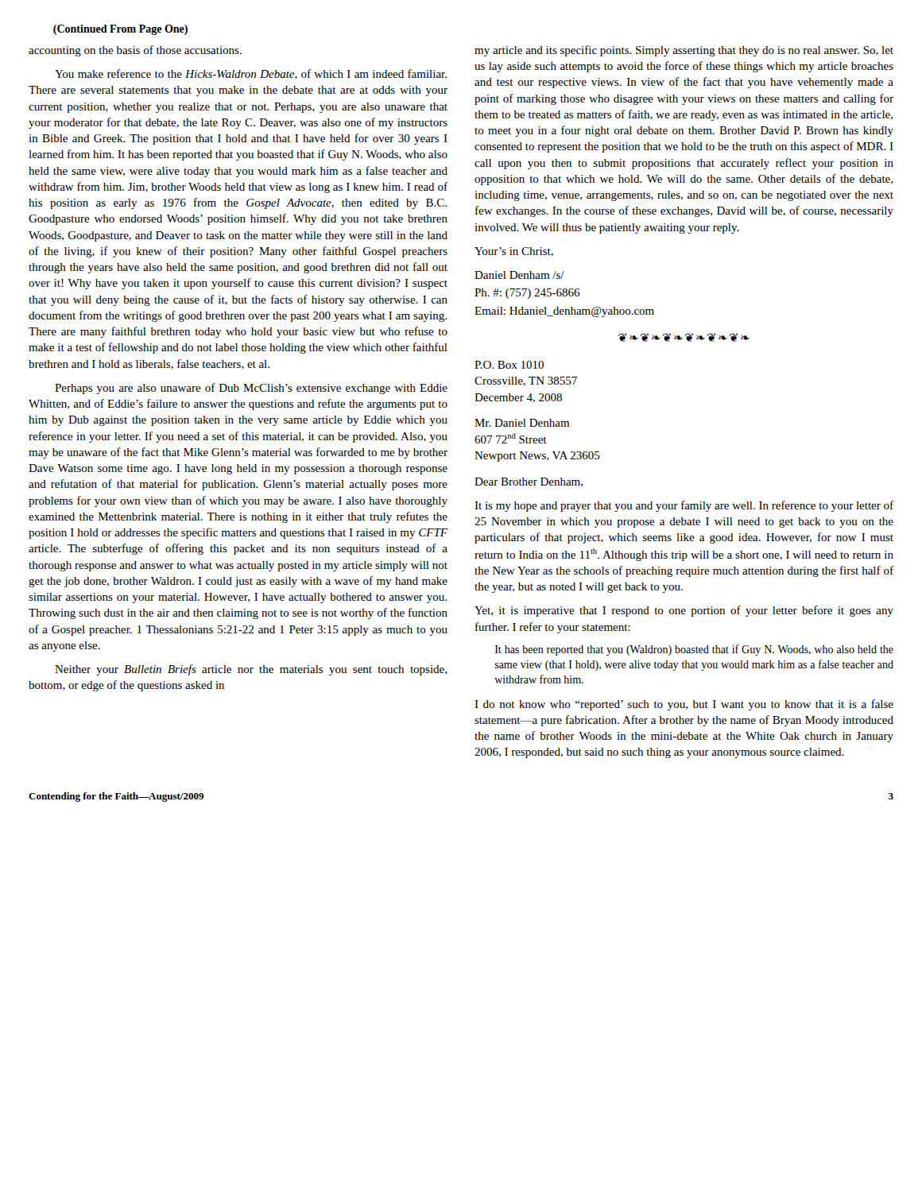(Continued From Page One)
accounting on the basis of those accusations.
You make reference to the Hicks-Waldron Debate, of which I am indeed familiar. There are several statements that you make in the debate that are at odds with your current position, whether you realize that or not. Perhaps, you are also unaware that your moderator for that debate, the late Roy C. Deaver, was also one of my instructors in Bible and Greek. The position that I hold and that I have held for over 30 years I learned from him. It has been reported that you boasted that if Guy N. Woods, who also held the same view, were alive today that you would mark him as a false teacher and withdraw from him. Jim, brother Woods held that view as long as I knew him. I read of his position as early as 1976 from the Gospel Advocate, then edited by B.C. Goodpasture who endorsed Woods’ position himself. Why did you not take brethren Woods, Goodpasture, and Deaver to task on the matter while they were still in the land of the living, if you knew of their position? Many other faithful Gospel preachers through the years have also held the same position, and good brethren did not fall out over it! Why have you taken it upon yourself to cause this current division? I suspect that you will deny being the cause of it, but the facts of history say otherwise. I can document from the writings of good brethren over the past 200 years what I am saying. There are many faithful brethren today who hold your basic view but who refuse to make it a test of fellowship and do not label those holding the view which other faithful brethren and I hold as liberals, false teachers, et al.
Perhaps you are also unaware of Dub McClish’s extensive exchange with Eddie Whitten, and of Eddie’s failure to answer the questions and refute the arguments put to him by Dub against the position taken in the very same article by Eddie which you reference in your letter. If you need a set of this material, it can be provided. Also, you may be unaware of the fact that Mike Glenn’s material was forwarded to me by brother Dave Watson some time ago. I have long held in my possession a thorough response and refutation of that material for publication. Glenn’s material actually poses more problems for your own view than of which you may be aware. I also have thoroughly examined the Mettenbrink material. There is nothing in it either that truly refutes the position I hold or addresses the specific matters and questions that I raised in my CFTF article. The subterfuge of offering this packet and its non sequiturs instead of a thorough response and answer to what was actually posted in my article simply will not get the job done, brother Waldron. I could just as easily with a wave of my hand make similar assertions on your material. However, I have actually bothered to answer you. Throwing such dust in the air and then claiming not to see is not worthy of the function of a Gospel preacher. 1 Thessalonians 5:21-22 and 1 Peter 3:15 apply as much to you as anyone else.
Neither your Bulletin Briefs article nor the materials you sent touch topside, bottom, or edge of the questions asked in
my article and its specific points. Simply asserting that they do is no real answer. So, let us lay aside such attempts to avoid the force of these things which my article broaches and test our respective views. In view of the fact that you have vehemently made a point of marking those who disagree with your views on these matters and calling for them to be treated as matters of faith, we are ready, even as was intimated in the article, to meet you in a four night oral debate on them. Brother David P. Brown has kindly consented to represent the position that we hold to be the truth on this aspect of MDR. I call upon you then to submit propositions that accurately reflect your position in opposition to that which we hold. We will do the same. Other details of the debate, including time, venue, arrangements, rules, and so on, can be negotiated over the next few exchanges. In the course of these exchanges, David will be, of course, necessarily involved. We will thus be patiently awaiting your reply.
Your’s in Christ,
Daniel Denham /s/
Ph. #: (757) 245-6866
Email: Hdaniel_denham@yahoo.com
❦❧❦❧❦❧❦❧❦❧❦❧
P.O. Box 1010
Crossville, TN 38557
December 4, 2008
Mr. Daniel Denham
607 72nd Street
Newport News, VA 23605
Dear Brother Denham,
It is my hope and prayer that you and your family are well. In reference to your letter of 25 November in which you propose a debate I will need to get back to you on the particulars of that project, which seems like a good idea. However, for now I must return to India on the 11th. Although this trip will be a short one, I will need to return in the New Year as the schools of preaching require much attention during the first half of the year, but as noted I will get back to you.
Yet, it is imperative that I respond to one portion of your letter before it goes any further. I refer to your statement:
It has been reported that you (Waldron) boasted that if Guy N. Woods, who also held the same view (that I hold), were alive today that you would mark him as a false teacher and withdraw from him.
I do not know who “reported’ such to you, but I want you to know that it is a false statement—a pure fabrication. After a brother by the name of Bryan Moody introduced the name of brother Woods in the mini-debate at the White Oak church in January 2006, I responded, but said no such thing as your anonymous source claimed.
Contending for the Faith—August/2009
3